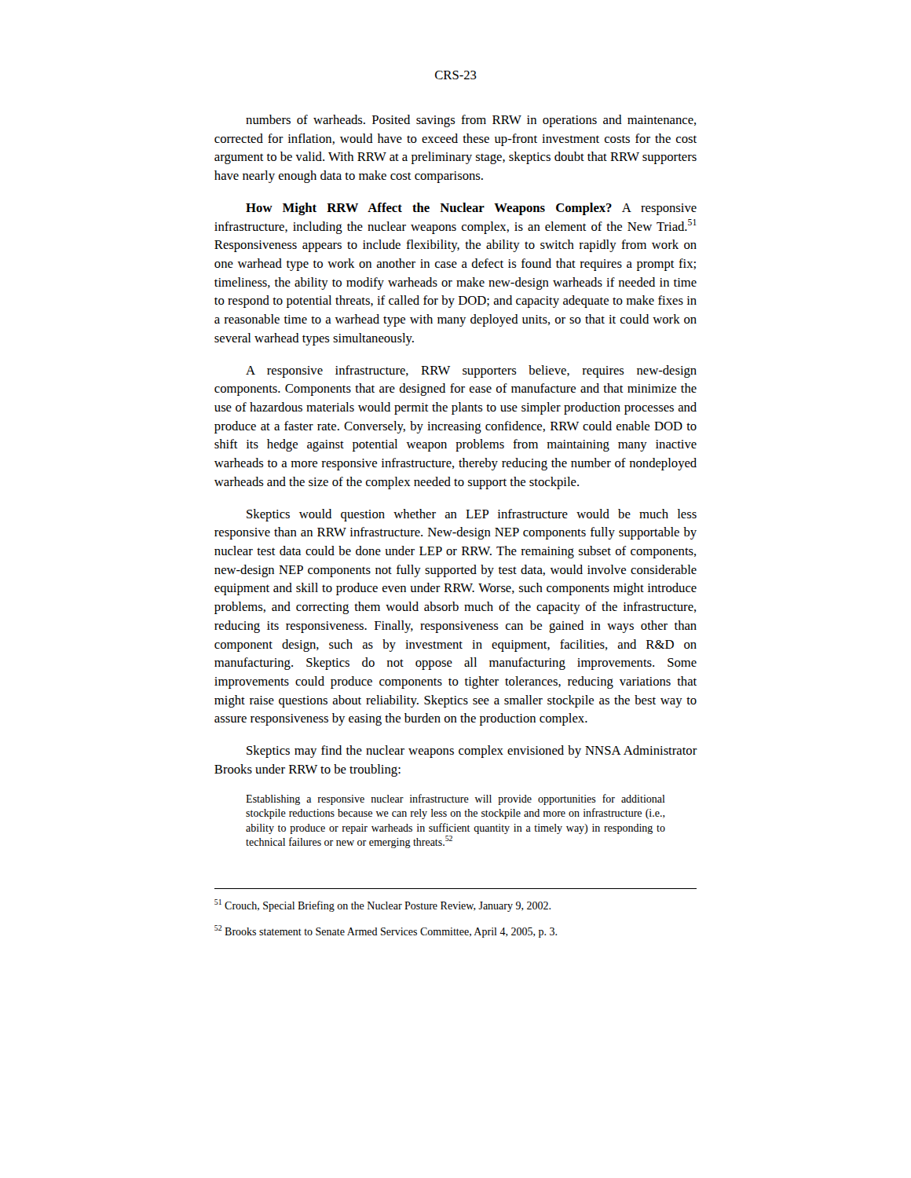CRS-23
numbers of warheads. Posited savings from RRW in operations and maintenance, corrected for inflation, would have to exceed these up-front investment costs for the cost argument to be valid. With RRW at a preliminary stage, skeptics doubt that RRW supporters have nearly enough data to make cost comparisons.
How Might RRW Affect the Nuclear Weapons Complex? A responsive infrastructure, including the nuclear weapons complex, is an element of the New Triad.51 Responsiveness appears to include flexibility, the ability to switch rapidly from work on one warhead type to work on another in case a defect is found that requires a prompt fix; timeliness, the ability to modify warheads or make new-design warheads if needed in time to respond to potential threats, if called for by DOD; and capacity adequate to make fixes in a reasonable time to a warhead type with many deployed units, or so that it could work on several warhead types simultaneously.
A responsive infrastructure, RRW supporters believe, requires new-design components. Components that are designed for ease of manufacture and that minimize the use of hazardous materials would permit the plants to use simpler production processes and produce at a faster rate. Conversely, by increasing confidence, RRW could enable DOD to shift its hedge against potential weapon problems from maintaining many inactive warheads to a more responsive infrastructure, thereby reducing the number of nondeployed warheads and the size of the complex needed to support the stockpile.
Skeptics would question whether an LEP infrastructure would be much less responsive than an RRW infrastructure. New-design NEP components fully supportable by nuclear test data could be done under LEP or RRW. The remaining subset of components, new-design NEP components not fully supported by test data, would involve considerable equipment and skill to produce even under RRW. Worse, such components might introduce problems, and correcting them would absorb much of the capacity of the infrastructure, reducing its responsiveness. Finally, responsiveness can be gained in ways other than component design, such as by investment in equipment, facilities, and R&D on manufacturing. Skeptics do not oppose all manufacturing improvements. Some improvements could produce components to tighter tolerances, reducing variations that might raise questions about reliability. Skeptics see a smaller stockpile as the best way to assure responsiveness by easing the burden on the production complex.
Skeptics may find the nuclear weapons complex envisioned by NNSA Administrator Brooks under RRW to be troubling:
Establishing a responsive nuclear infrastructure will provide opportunities for additional stockpile reductions because we can rely less on the stockpile and more on infrastructure (i.e., ability to produce or repair warheads in sufficient quantity in a timely way) in responding to technical failures or new or emerging threats.52
51 Crouch, Special Briefing on the Nuclear Posture Review, January 9, 2002.
52 Brooks statement to Senate Armed Services Committee, April 4, 2005, p. 3.